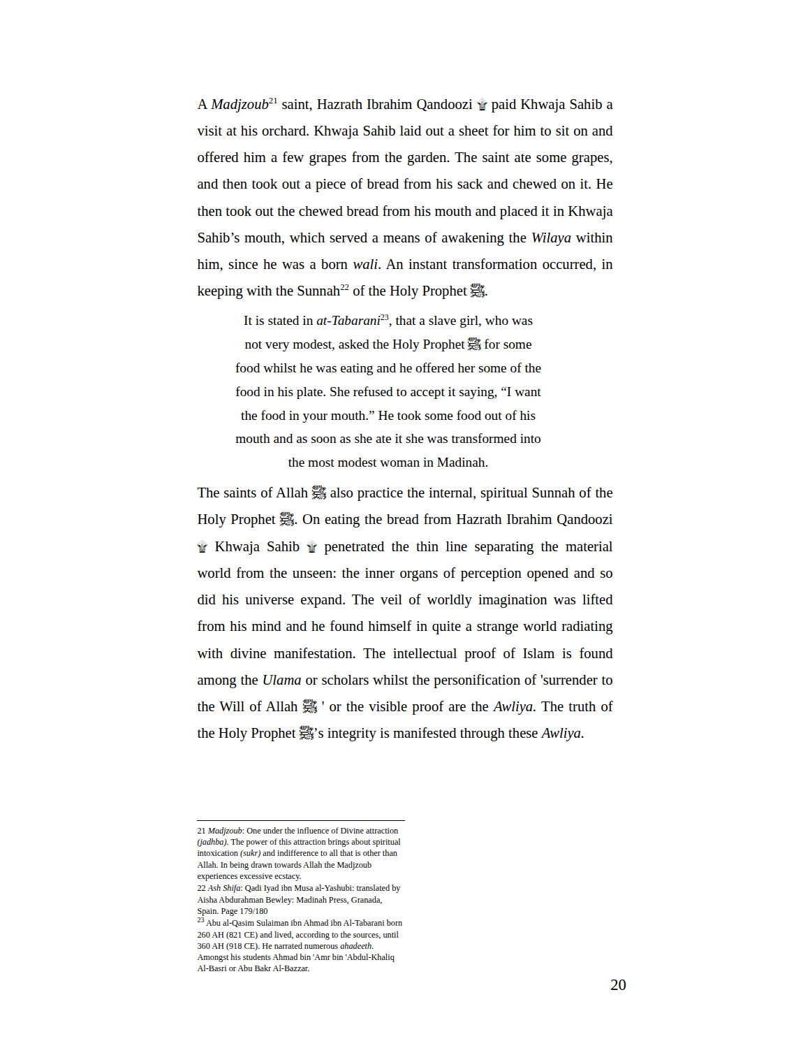A Madjzoub21 saint, Hazrath Ibrahim Qandoozi ۩ paid Khwaja Sahib a visit at his orchard. Khwaja Sahib laid out a sheet for him to sit on and offered him a few grapes from the garden. The saint ate some grapes, and then took out a piece of bread from his sack and chewed on it. He then took out the chewed bread from his mouth and placed it in Khwaja Sahib’s mouth, which served a means of awakening the Wilaya within him, since he was a born wali. An instant transformation occurred, in keeping with the Sunnah22 of the Holy Prophet ﷺ.
It is stated in at-Tabarani23, that a slave girl, who was not very modest, asked the Holy Prophet ﷺ for some food whilst he was eating and he offered her some of the food in his plate. She refused to accept it saying, “I want the food in your mouth.” He took some food out of his mouth and as soon as she ate it she was transformed into the most modest woman in Madinah.
The saints of Allah ﷺ also practice the internal, spiritual Sunnah of the Holy Prophet ﷺ. On eating the bread from Hazrath Ibrahim Qandoozi ۩ Khwaja Sahib ۩ penetrated the thin line separating the material world from the unseen: the inner organs of perception opened and so did his universe expand. The veil of worldly imagination was lifted from his mind and he found himself in quite a strange world radiating with divine manifestation. The intellectual proof of Islam is found among the Ulama or scholars whilst the personification of 'surrender to the Will of Allah ﷺ ' or the visible proof are the Awliya. The truth of the Holy Prophet ﷺ’s integrity is manifested through these Awliya.
21 Madjzoub: One under the influence of Divine attraction (jadhba). The power of this attraction brings about spiritual intoxication (sukr) and indifference to all that is other than Allah. In being drawn towards Allah the Madjzoub experiences excessive ecstacy.
22 Ash Shifa: Qadi Iyad ibn Musa al-Yashubi: translated by Aisha Abdurahman Bewley: Madinah Press, Granada, Spain. Page 179/180
23 Abu al-Qasim Sulaiman ibn Ahmad ibn Al-Tabarani born 260 AH (821 CE) and lived, according to the sources, until 360 AH (918 CE). He narrated numerous ahadeeth. Amongst his students Ahmad bin 'Amr bin 'Abdul-Khaliq Al-Basri or Abu Bakr Al-Bazzar.
20